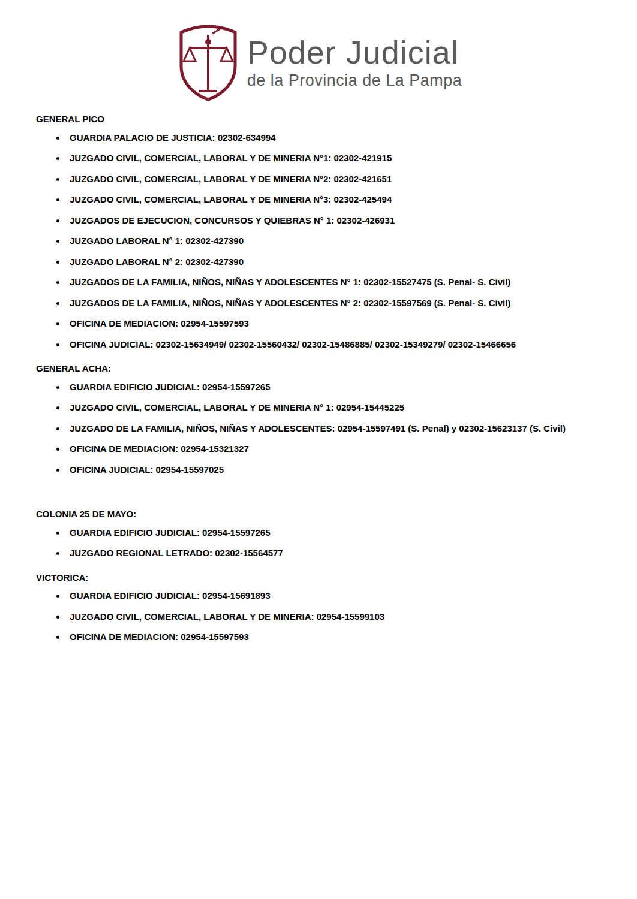Poder Judicial
de la Provincia de La Pampa
GENERAL PICO
GUARDIA PALACIO DE JUSTICIA: 02302-634994
JUZGADO CIVIL, COMERCIAL, LABORAL Y DE MINERIA N°1: 02302-421915
JUZGADO CIVIL, COMERCIAL, LABORAL Y DE MINERIA N°2: 02302-421651
JUZGADO CIVIL, COMERCIAL, LABORAL Y DE MINERIA N°3: 02302-425494
JUZGADOS DE EJECUCION, CONCURSOS Y QUIEBRAS N° 1: 02302-426931
JUZGADO LABORAL N° 1: 02302-427390
JUZGADO LABORAL N° 2: 02302-427390
JUZGADOS DE LA FAMILIA, NIÑOS, NIÑAS Y ADOLESCENTES N° 1: 02302-15527475 (S. Penal- S. Civil)
JUZGADOS DE LA FAMILIA, NIÑOS, NIÑAS Y ADOLESCENTES N° 2: 02302-15597569 (S. Penal- S. Civil)
OFICINA DE MEDIACION: 02954-15597593
OFICINA JUDICIAL: 02302-15634949/ 02302-15560432/ 02302-15486885/ 02302-15349279/ 02302-15466656
GENERAL ACHA:
GUARDIA EDIFICIO JUDICIAL: 02954-15597265
JUZGADO CIVIL, COMERCIAL, LABORAL Y DE MINERIA N° 1: 02954-15445225
JUZGADO DE LA FAMILIA, NIÑOS, NIÑAS Y ADOLESCENTES: 02954-15597491 (S. Penal) y 02302-15623137 (S. Civil)
OFICINA DE MEDIACION: 02954-15321327
OFICINA JUDICIAL: 02954-15597025
COLONIA 25 DE MAYO:
GUARDIA EDIFICIO JUDICIAL: 02954-15597265
JUZGADO REGIONAL LETRADO: 02302-15564577
VICTORICA:
GUARDIA EDIFICIO JUDICIAL: 02954-15691893
JUZGADO CIVIL, COMERCIAL, LABORAL Y DE MINERIA: 02954-15599103
OFICINA DE MEDIACION: 02954-15597593